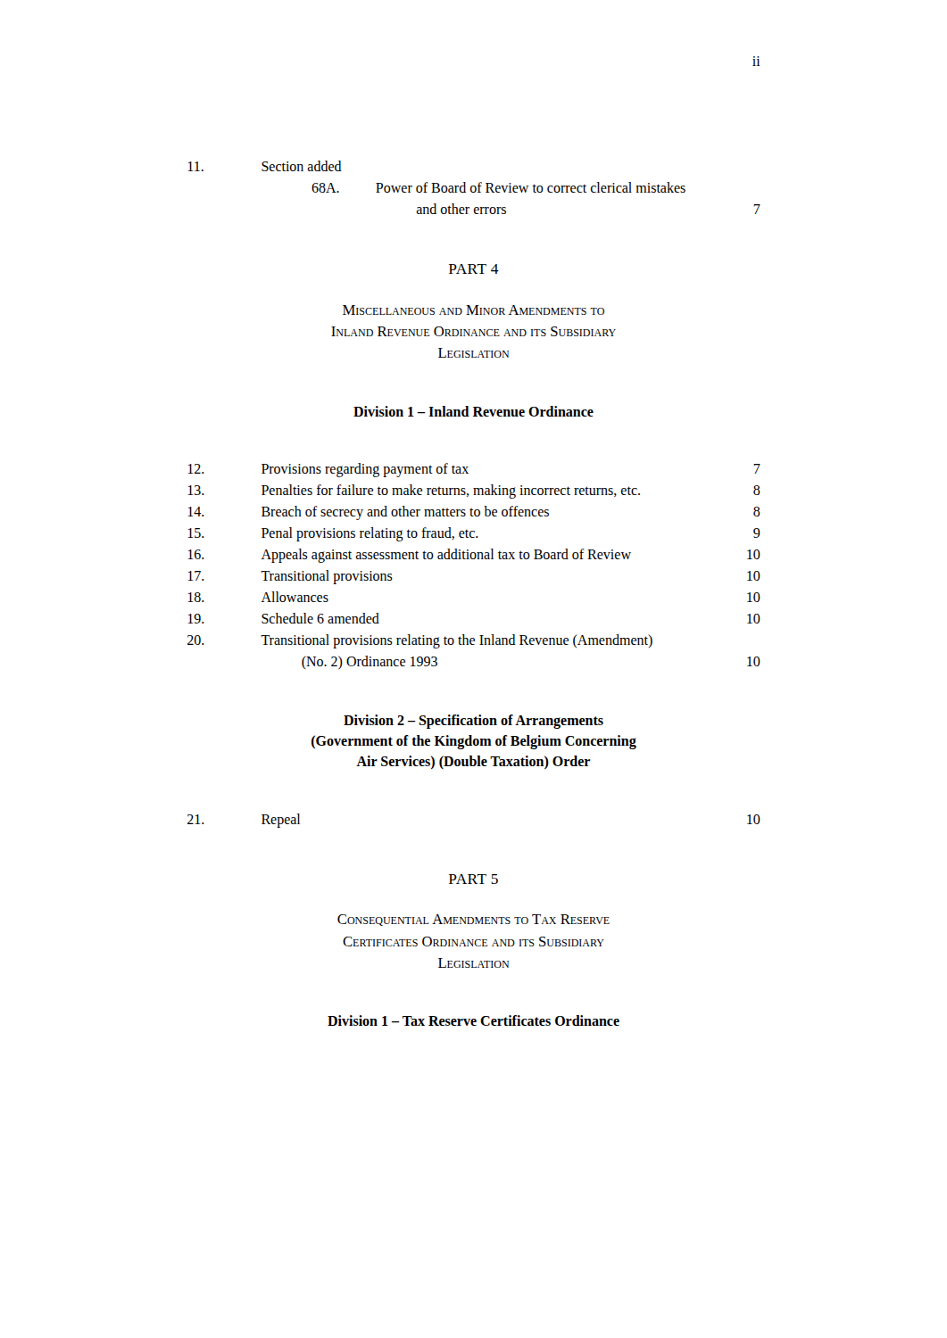ii
| 11. | Section added | |
| | / 68A. / Power of Board of Review to correct clerical mistakes and other errors / | 7 |
PART 4
Miscellaneous and Minor Amendments to
Inland Revenue Ordinance and its Subsidiary
Legislation
Division 1 – Inland Revenue Ordinance
| 12. | Provisions regarding payment of tax | 7 |
| 13. | Penalties for failure to make returns, making incorrect returns, etc. | 8 |
| 14. | Breach of secrecy and other matters to be offences | 8 |
| 15. | Penal provisions relating to fraud, etc. | 9 |
| 16. | Appeals against assessment to additional tax to Board of Review | 10 |
| 17. | Transitional provisions | 10 |
| 18. | Allowances | 10 |
| 19. | Schedule 6 amended | 10 |
| 20. | Transitional provisions relating to the Inland Revenue (Amendment) (No. 2) Ordinance 1993 | 10 |
Division 2 – Specification of Arrangements
(Government of the Kingdom of Belgium Concerning
Air Services) (Double Taxation) Order
| 21. | Repeal | 10 |
PART 5
Consequential Amendments to Tax Reserve
Certificates Ordinance and its Subsidiary
Legislation
Division 1 – Tax Reserve Certificates Ordinance